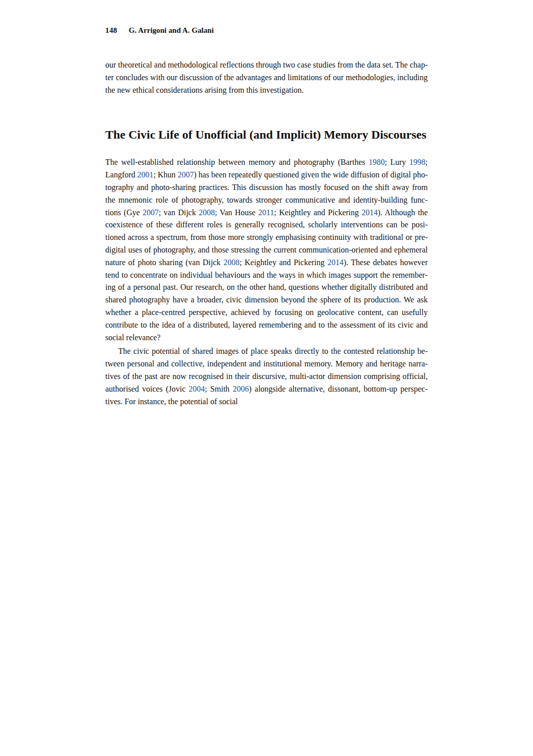148 G. Arrigoni and A. Galani
our theoretical and methodological reflections through two case studies from the data set. The chapter concludes with our discussion of the advantages and limitations of our methodologies, including the new ethical considerations arising from this investigation.
The Civic Life of Unofficial (and Implicit) Memory Discourses
The well-established relationship between memory and photography (Barthes 1980; Lury 1998; Langford 2001; Khun 2007) has been repeatedly questioned given the wide diffusion of digital photography and photo-sharing practices. This discussion has mostly focused on the shift away from the mnemonic role of photography, towards stronger communicative and identity-building functions (Gye 2007; van Dijck 2008; Van House 2011; Keightley and Pickering 2014). Although the coexistence of these different roles is generally recognised, scholarly interventions can be positioned across a spectrum, from those more strongly emphasising continuity with traditional or pre-digital uses of photography, and those stressing the current communication-oriented and ephemeral nature of photo sharing (van Dijck 2008; Keightley and Pickering 2014). These debates however tend to concentrate on individual behaviours and the ways in which images support the remembering of a personal past. Our research, on the other hand, questions whether digitally distributed and shared photography have a broader, civic dimension beyond the sphere of its production. We ask whether a place-centred perspective, achieved by focusing on geolocative content, can usefully contribute to the idea of a distributed, layered remembering and to the assessment of its civic and social relevance?
The civic potential of shared images of place speaks directly to the contested relationship between personal and collective, independent and institutional memory. Memory and heritage narratives of the past are now recognised in their discursive, multi-actor dimension comprising official, authorised voices (Jovic 2004; Smith 2006) alongside alternative, dissonant, bottom-up perspectives. For instance, the potential of social